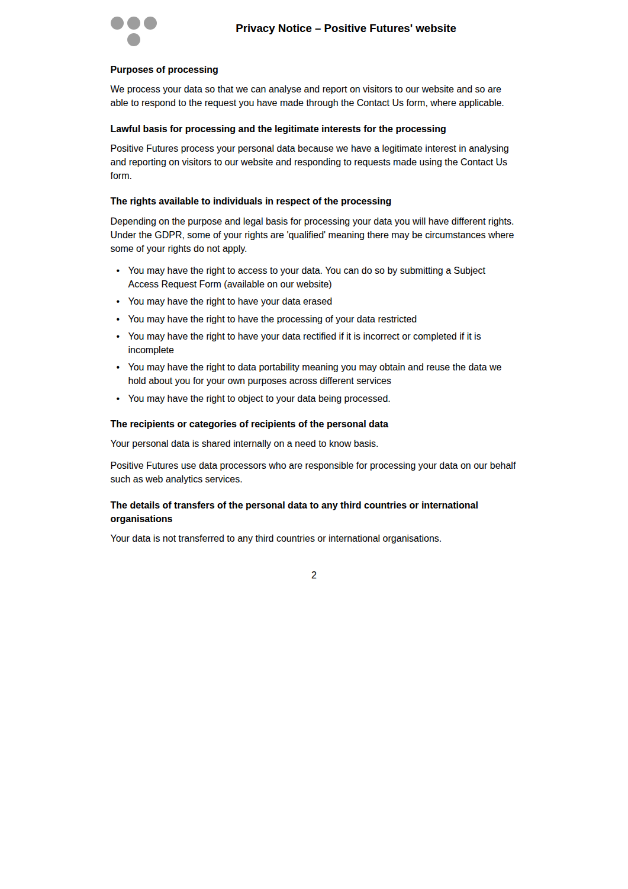Privacy Notice – Positive Futures' website
Purposes of processing
We process your data so that we can analyse and report on visitors to our website and so are able to respond to the request you have made through the Contact Us form, where applicable.
Lawful basis for processing and the legitimate interests for the processing
Positive Futures process your personal data because we have a legitimate interest in analysing and reporting on visitors to our website and responding to requests made using the Contact Us form.
The rights available to individuals in respect of the processing
Depending on the purpose and legal basis for processing your data you will have different rights. Under the GDPR, some of your rights are 'qualified' meaning there may be circumstances where some of your rights do not apply.
You may have the right to access to your data. You can do so by submitting a Subject Access Request Form (available on our website)
You may have the right to have your data erased
You may have the right to have the processing of your data restricted
You may have the right to have your data rectified if it is incorrect or completed if it is incomplete
You may have the right to data portability meaning you may obtain and reuse the data we hold about you for your own purposes across different services
You may have the right to object to your data being processed.
The recipients or categories of recipients of the personal data
Your personal data is shared internally on a need to know basis.
Positive Futures use data processors who are responsible for processing your data on our behalf such as web analytics services.
The details of transfers of the personal data to any third countries or international organisations
Your data is not transferred to any third countries or international organisations.
2